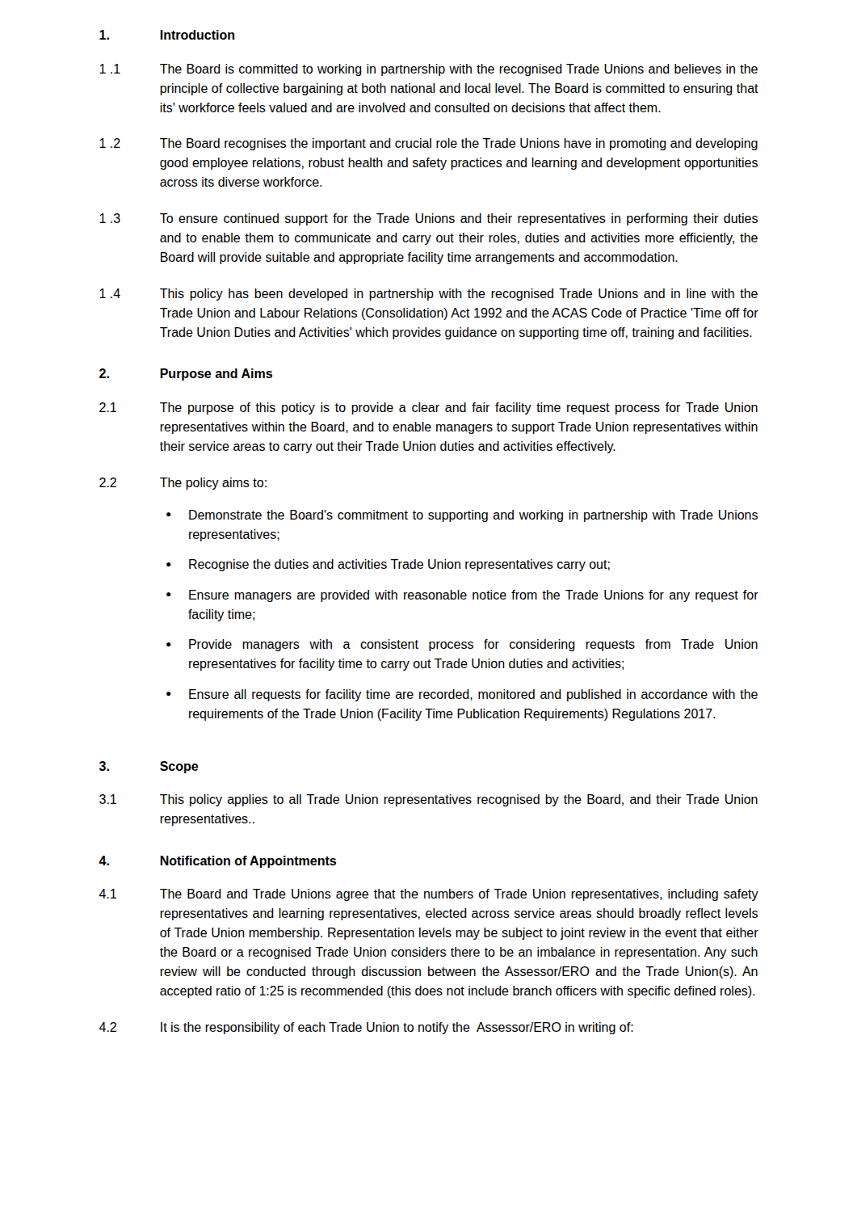1. Introduction
1 .1
The Board is committed to working in partnership with the recognised Trade Unions and believes in the principle of collective bargaining at both national and local level. The Board is committed to ensuring that its' workforce feels valued and are involved and consulted on decisions that affect them.
1 .2
The Board recognises the important and crucial role the Trade Unions have in promoting and developing good employee relations, robust health and safety practices and learning and development opportunities across its diverse workforce.
1 .3
To ensure continued support for the Trade Unions and their representatives in performing their duties and to enable them to communicate and carry out their roles, duties and activities more efficiently, the Board will provide suitable and appropriate facility time arrangements and accommodation.
1 .4
This policy has been developed in partnership with the recognised Trade Unions and in line with the Trade Union and Labour Relations (Consolidation) Act 1992 and the ACAS Code of Practice 'Time off for Trade Union Duties and Activities' which provides guidance on supporting time off, training and facilities.
2. Purpose and Aims
2.1
The purpose of this poticy is to provide a clear and fair facility time request process for Trade Union representatives within the Board, and to enable managers to support Trade Union representatives within their service areas to carry out their Trade Union duties and activities effectively.
2.2
The policy aims to:
Demonstrate the Board's commitment to supporting and working in partnership with Trade Unions representatives;
Recognise the duties and activities Trade Union representatives carry out;
Ensure managers are provided with reasonable notice from the Trade Unions for any request for facility time;
Provide managers with a consistent process for considering requests from Trade Union representatives for facility time to carry out Trade Union duties and activities;
Ensure all requests for facility time are recorded, monitored and published in accordance with the requirements of the Trade Union (Facility Time Publication Requirements) Regulations 2017.
3. Scope
3.1
This policy applies to all Trade Union representatives recognised by the Board, and their Trade Union representatives..
4. Notification of Appointments
4.1
The Board and Trade Unions agree that the numbers of Trade Union representatives, including safety representatives and learning representatives, elected across service areas should broadly reflect levels of Trade Union membership. Representation levels may be subject to joint review in the event that either the Board or a recognised Trade Union considers there to be an imbalance in representation. Any such review will be conducted through discussion between the Assessor/ERO and the Trade Union(s). An accepted ratio of 1:25 is recommended (this does not include branch officers with specific defined roles).
4.2
It is the responsibility of each Trade Union to notify the Assessor/ERO in writing of: